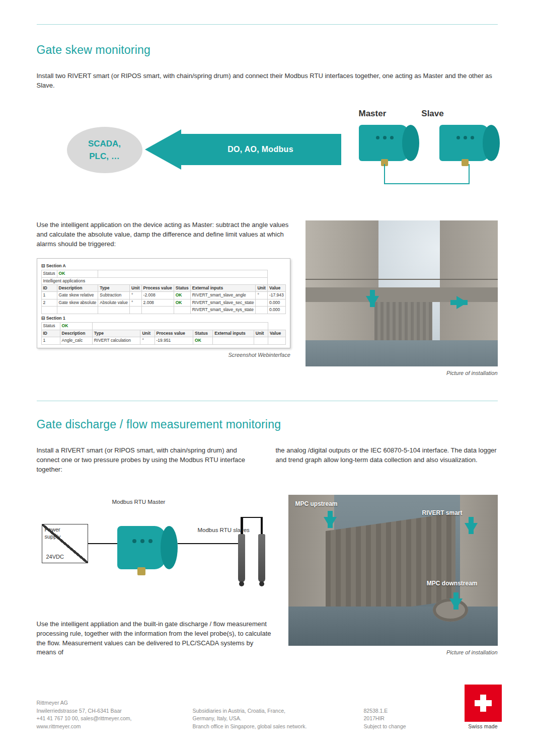Gate skew monitoring
Install two RIVERT smart (or RIPOS smart, with chain/spring drum) and connect their Modbus RTU interfaces together, one acting as Master and the other as Slave.
SCADA, PLC, …
DO, AO, Modbus
Master Slave
Use the intelligent application on the device acting as Master: subtract the angle values and calculate the absolute value, damp the difference and define limit values at which alarms should be triggered:
⊟ Section A
| Status | OK | |
| Intelligent applications |
| ID | Description | Type | Unit | Process value | Status | External inputs | Unit | Value |
| 1 | Gate skew relative | Subtraction | ° | -2.008 | OK | RIVERT_smart_slave_angle | ° | -17.943 |
| 2 | Gate skew absolute | Absolute value | ° | 2.008 | OK | RIVERT_smart_slave_sec_state | | 0.000 |
| | | | | | | RIVERT_smart_slave_sys_state | | 0.000 |
⊟ Section 1
| Status | OK | |
| ID | Description | Type | Unit | Process value | Status | External inputs | Unit | Value |
| 1 | Angle_calc | RIVERT calculation | ° | -19.951 | OK | | | |
Screenshot Webinterface
Picture of installation
Gate discharge / flow measurement monitoring
Install a RIVERT smart (or RIPOS smart, with chain/spring drum) and connect one or two pressure probes by using the Modbus RTU interface together:
the analog /digital outputs or the IEC 60870-5-104 interface. The data logger and trend graph allow long-term data collection and also visualization.
Modbus RTU Master
Power
supply
24VDC
Modbus RTU slaves
Use the intelligent appliation and the built-in gate discharge / flow measurement processing rule, together with the information from the level probe(s), to calculate the flow. Measurement values can be delivered to PLC/SCADA systems by means of
MPC upstream
RIVERT smart
MPC downstream
Picture of installation
Rittmeyer AG
Inwilerriedstrasse 57, CH-6341 Baar
+41 41 767 10 00, sales@rittmeyer.com,
www.rittmeyer.com
Subsidiaries in Austria, Croatia, France,
Germany, Italy, USA.
Branch office in Singapore, global sales network.
82538.1.E
2017HIR
Subject to change
Swiss made